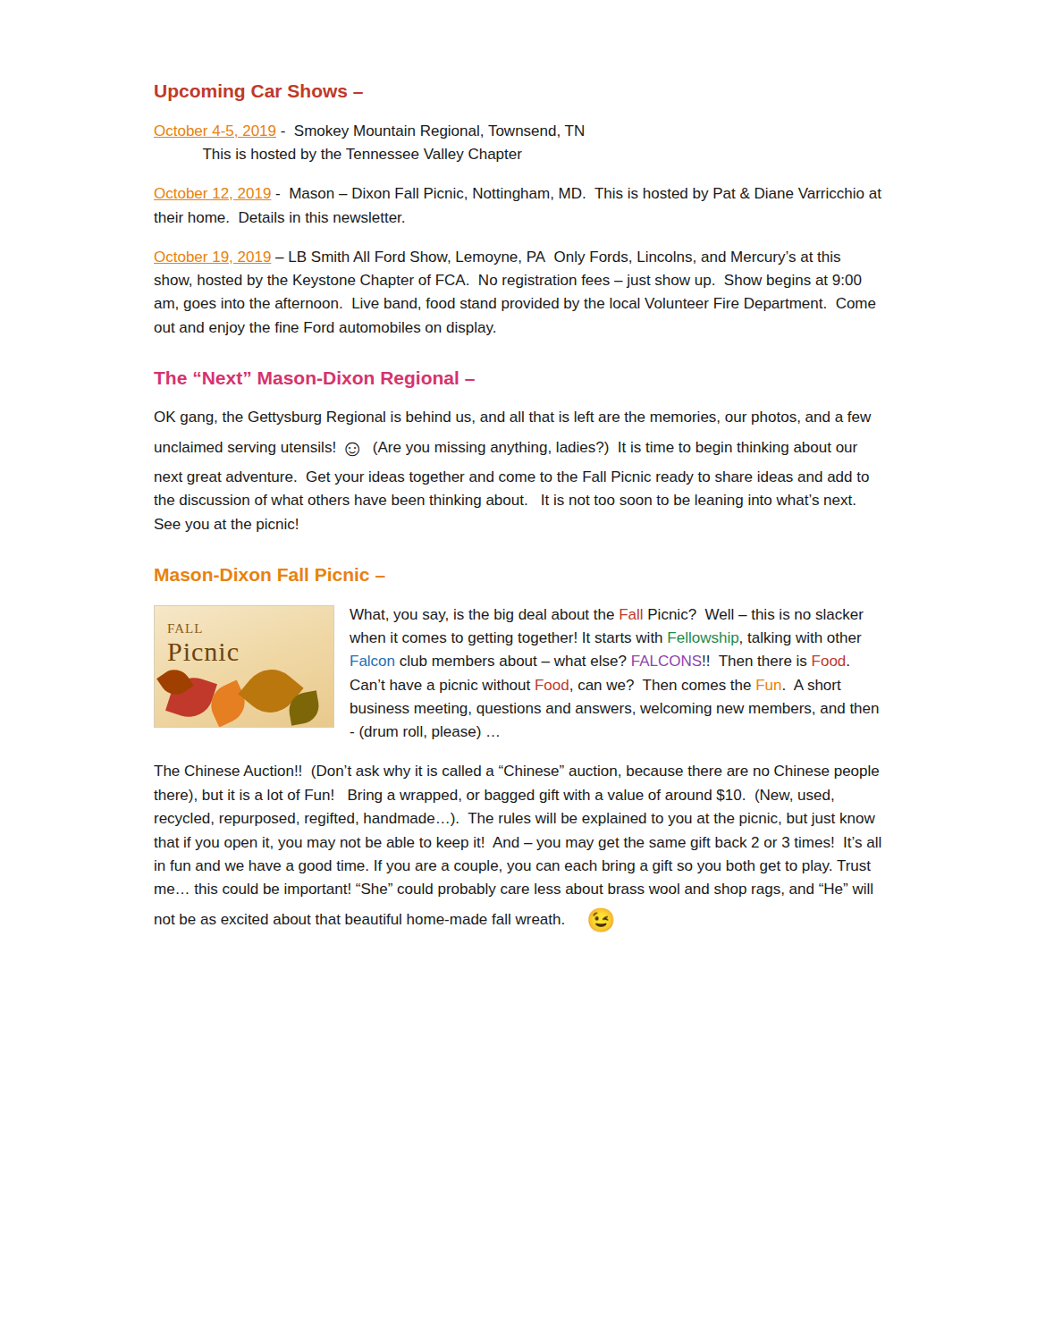Upcoming Car Shows –
October 4-5, 2019 - Smokey Mountain Regional, Townsend, TN This is hosted by the Tennessee Valley Chapter
October 12, 2019 - Mason – Dixon Fall Picnic, Nottingham, MD. This is hosted by Pat & Diane Varricchio at their home. Details in this newsletter.
October 19, 2019 – LB Smith All Ford Show, Lemoyne, PA Only Fords, Lincolns, and Mercury’s at this show, hosted by the Keystone Chapter of FCA. No registration fees – just show up. Show begins at 9:00 am, goes into the afternoon. Live band, food stand provided by the local Volunteer Fire Department. Come out and enjoy the fine Ford automobiles on display.
The “Next” Mason-Dixon Regional –
OK gang, the Gettysburg Regional is behind us, and all that is left are the memories, our photos, and a few unclaimed serving utensils! ☺ (Are you missing anything, ladies?) It is time to begin thinking about our next great adventure. Get your ideas together and come to the Fall Picnic ready to share ideas and add to the discussion of what others have been thinking about. It is not too soon to be leaning into what’s next. See you at the picnic!
Mason-Dixon Fall Picnic –
FALLPicnic
What, you say, is the big deal about the Fall Picnic? Well – this is no slacker when it comes to getting together! It starts with Fellowship, talking with other Falcon club members about – what else? FALCONS!! Then there is Food. Can’t have a picnic without Food, can we? Then comes the Fun. A short business meeting, questions and answers, welcoming new members, and then - (drum roll, please) …
The Chinese Auction!! (Don’t ask why it is called a “Chinese” auction, because there are no Chinese people there), but it is a lot of Fun! Bring a wrapped, or bagged gift with a value of around $10. (New, used, recycled, repurposed, regifted, handmade…). The rules will be explained to you at the picnic, but just know that if you open it, you may not be able to keep it! And – you may get the same gift back 2 or 3 times! It’s all in fun and we have a good time. If you are a couple, you can each bring a gift so you both get to play. Trust me… this could be important! “She” could probably care less about brass wool and shop rags, and “He” will not be as excited about that beautiful home-made fall wreath. 😉